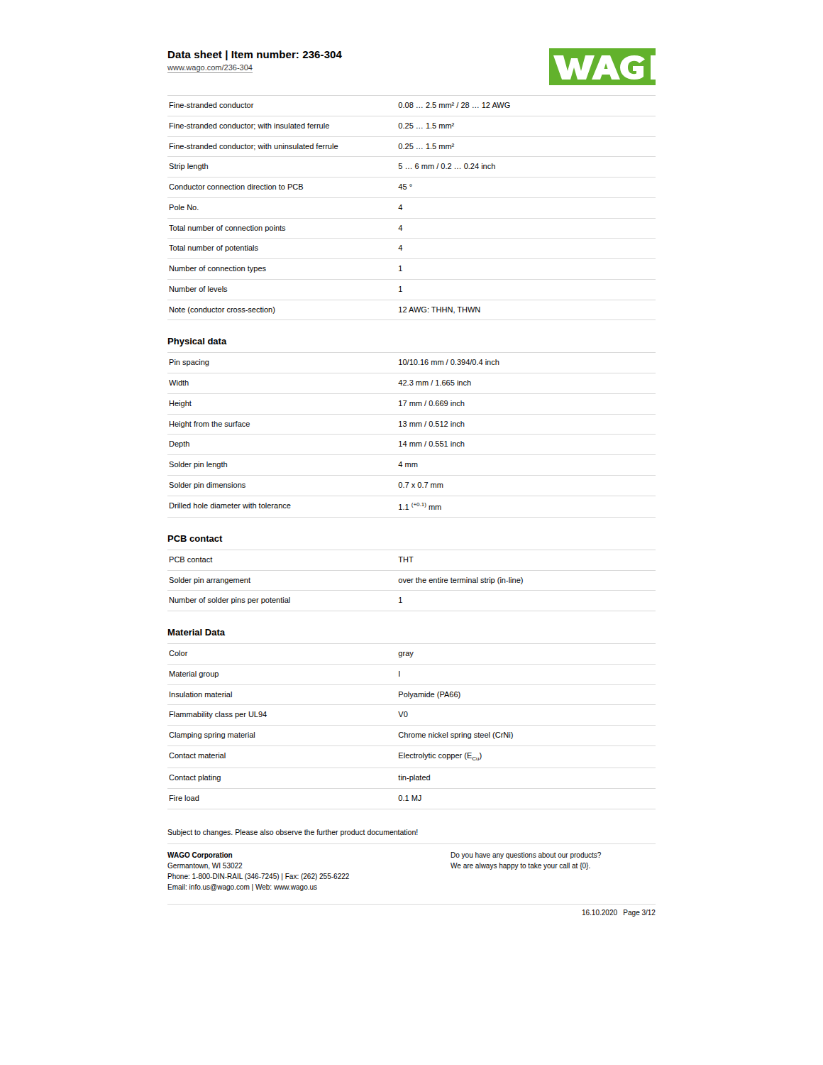Data sheet | Item number: 236-304
www.wago.com/236-304
| Fine-stranded conductor | 0.08 … 2.5 mm² / 28 … 12 AWG |
| Fine-stranded conductor; with insulated ferrule | 0.25 … 1.5 mm² |
| Fine-stranded conductor; with uninsulated ferrule | 0.25 … 1.5 mm² |
| Strip length | 5 … 6 mm / 0.2 … 0.24 inch |
| Conductor connection direction to PCB | 45 ° |
| Pole No. | 4 |
| Total number of connection points | 4 |
| Total number of potentials | 4 |
| Number of connection types | 1 |
| Number of levels | 1 |
| Note (conductor cross-section) | 12 AWG: THHN, THWN |
Physical data
| Pin spacing | 10/10.16 mm / 0.394/0.4 inch |
| Width | 42.3 mm / 1.665 inch |
| Height | 17 mm / 0.669 inch |
| Height from the surface | 13 mm / 0.512 inch |
| Depth | 14 mm / 0.551 inch |
| Solder pin length | 4 mm |
| Solder pin dimensions | 0.7 x 0.7 mm |
| Drilled hole diameter with tolerance | 1.1 (+0.1) mm |
PCB contact
| PCB contact | THT |
| Solder pin arrangement | over the entire terminal strip (in-line) |
| Number of solder pins per potential | 1 |
Material Data
| Color | gray |
| Material group | I |
| Insulation material | Polyamide (PA66) |
| Flammability class per UL94 | V0 |
| Clamping spring material | Chrome nickel spring steel (CrNi) |
| Contact material | Electrolytic copper (E Cu ) |
| Contact plating | tin-plated |
| Fire load | 0.1 MJ |
Subject to changes. Please also observe the further product documentation!
WAGO Corporation
Germantown, WI 53022
Phone: 1-800-DIN-RAIL (346-7245) | Fax: (262) 255-6222
Email: info.us@wago.com | Web: www.wago.us
Do you have any questions about our products?
We are always happy to take your call at {0}.
16.10.2020 Page 3/12